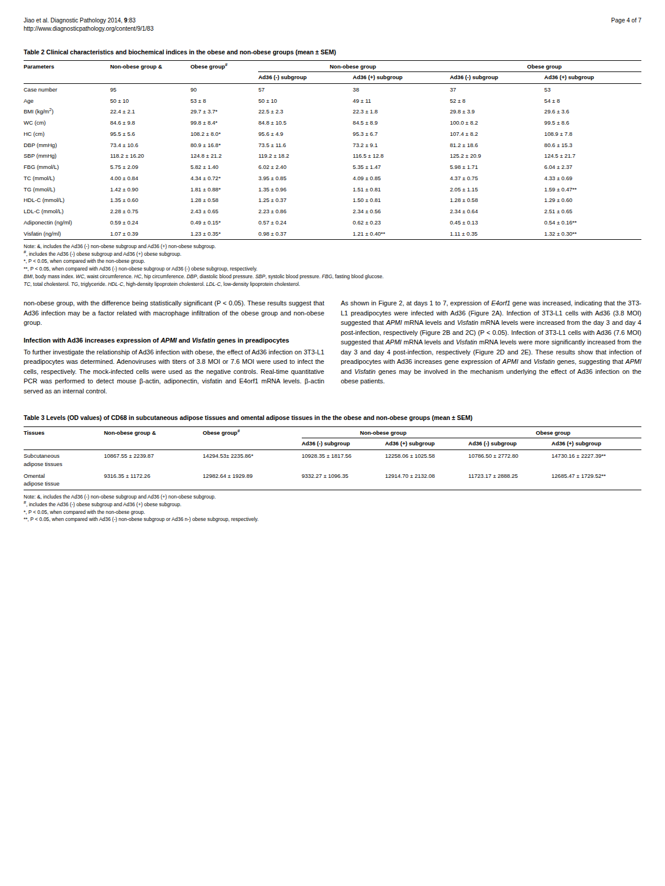Jiao et al. Diagnostic Pathology 2014, 9:83
http://www.diagnosticpathology.org/content/9/1/83
Page 4 of 7
Table 2 Clinical characteristics and biochemical indices in the obese and non-obese groups (mean ± SEM)
| Parameters | Non-obese group & | Obese group # | Non-obese group | Obese group |
| --- | --- | --- | --- | --- |
| Ad36 (-) subgroup | Ad36 (+) subgroup | Ad36 (-) subgroup | Ad36 (+) subgroup |
| Case number | 95 | 90 | 57 | 38 | 37 | 53 |
| Age | 50 ± 10 | 53 ± 8 | 50 ± 10 | 49 ± 11 | 52 ± 8 | 54 ± 8 |
| BMI (kg/m 2 ) | 22.4 ± 2.1 | 29.7 ± 3.7* | 22.5 ± 2.3 | 22.3 ± 1.8 | 29.8 ± 3.9 | 29.6 ± 3.6 |
| WC (cm) | 84.6 ± 9.8 | 99.8 ± 8.4* | 84.8 ± 10.5 | 84.5 ± 8.9 | 100.0 ± 8.2 | 99.5 ± 8.6 |
| HC (cm) | 95.5 ± 5.6 | 108.2 ± 8.0* | 95.6 ± 4.9 | 95.3 ± 6.7 | 107.4 ± 8.2 | 108.9 ± 7.8 |
| DBP (mmHg) | 73.4 ± 10.6 | 80.9 ± 16.8* | 73.5 ± 11.6 | 73.2 ± 9.1 | 81.2 ± 18.6 | 80.6 ± 15.3 |
| SBP (mmHg) | 118.2 ± 16.20 | 124.8 ± 21.2 | 119.2 ± 18.2 | 116.5 ± 12.8 | 125.2 ± 20.9 | 124.5 ± 21.7 |
| FBG (mmol/L) | 5.75 ± 2.09 | 5.82 ± 1.40 | 6.02 ± 2.40 | 5.35 ± 1.47 | 5.98 ± 1.71 | 6.04 ± 2.37 |
| TC (mmol/L) | 4.00 ± 0.84 | 4.34 ± 0.72* | 3.95 ± 0.85 | 4.09 ± 0.85 | 4.37 ± 0.75 | 4.33 ± 0.69 |
| TG (mmol/L) | 1.42 ± 0.90 | 1.81 ± 0.88* | 1.35 ± 0.96 | 1.51 ± 0.81 | 2.05 ± 1.15 | 1.59 ± 0.47** |
| HDL-C (mmol/L) | 1.35 ± 0.60 | 1.28 ± 0.58 | 1.25 ± 0.37 | 1.50 ± 0.81 | 1.28 ± 0.58 | 1.29 ± 0.60 |
| LDL-C (mmol/L) | 2.28 ± 0.75 | 2.43 ± 0.65 | 2.23 ± 0.86 | 2.34 ± 0.56 | 2.34 ± 0.64 | 2.51 ± 0.65 |
| Adiponectin (ng/ml) | 0.59 ± 0.24 | 0.49 ± 0.15* | 0.57 ± 0.24 | 0.62 ± 0.23 | 0.45 ± 0.13 | 0.54 ± 0.16** |
| Visfatin (ng/ml) | 1.07 ± 0.39 | 1.23 ± 0.35* | 0.98 ± 0.37 | 1.21 ± 0.40** | 1.11 ± 0.35 | 1.32 ± 0.30** |
Note: &, includes the Ad36 (-) non-obese subgroup and Ad36 (+) non-obese subgroup.
#, includes the Ad36 (-) obese subgroup and Ad36 (+) obese subgroup.
*, P < 0.05, when compared with the non-obese group.
**, P < 0.05, when compared with Ad36 (-) non-obese subgroup or Ad36 (-) obese subgroup, respectively.
BMI, body mass index. WC, waist circumference. HC, hip circumference. DBP, diastolic blood pressure. SBP, systolic blood pressure. FBG, fasting blood glucose.
TC, total cholesterol. TG, triglyceride. HDL-C, high-density lipoprotein cholesterol. LDL-C, low-density lipoprotein cholesterol.
non-obese group, with the difference being statistically significant (P < 0.05). These results suggest that Ad36 infection may be a factor related with macrophage infiltration of the obese group and non-obese group.
Infection with Ad36 increases expression of APMI and Visfatin genes in preadipocytes
To further investigate the relationship of Ad36 infection with obese, the effect of Ad36 infection on 3T3-L1 preadipocytes was determined. Adenoviruses with titers of 3.8 MOI or 7.6 MOI were used to infect the cells, respectively. The mock-infected cells were used as the negative controls. Real-time quantitative PCR was performed to detect mouse β-actin, adiponectin, visfatin and E4orf1 mRNA levels. β-actin served as an internal control.
As shown in Figure 2, at days 1 to 7, expression of E4orf1 gene was increased, indicating that the 3T3-L1 preadipocytes were infected with Ad36 (Figure 2A). Infection of 3T3-L1 cells with Ad36 (3.8 MOI) suggested that APMI mRNA levels and Visfatin mRNA levels were increased from the day 3 and day 4 post-infection, respectively (Figure 2B and 2C) (P < 0.05). Infection of 3T3-L1 cells with Ad36 (7.6 MOI) suggested that APMI mRNA levels and Visfatin mRNA levels were more significantly increased from the day 3 and day 4 post-infection, respectively (Figure 2D and 2E). These results show that infection of preadipocytes with Ad36 increases gene expression of APMI and Visfatin genes, suggesting that APMI and Visfatin genes may be involved in the mechanism underlying the effect of Ad36 infection on the obese patients.
Table 3 Levels (OD values) of CD68 in subcutaneous adipose tissues and omental adipose tissues in the the obese and non-obese groups (mean ± SEM)
| Tissues | Non-obese group & | Obese group # | Non-obese group | Obese group |
| --- | --- | --- | --- | --- |
| Ad36 (-) subgroup | Ad36 (+) subgroup | Ad36 (-) subgroup | Ad36 (+) subgroup |
| Subcutaneous adipose tissues | 10867.55 ± 2239.87 | 14294.53± 2235.86* | 10928.35 ± 1817.56 | 12258.06 ± 1025.58 | 10786.50 ± 2772.80 | 14730.16 ± 2227.39** |
| Omental adipose tissue | 9316.35 ± 1172.26 | 12982.64 ± 1929.89 | 9332.27 ± 1096.35 | 12914.70 ± 2132.08 | 11723.17 ± 2888.25 | 12685.47 ± 1729.52** |
Note: &, includes the Ad36 (-) non-obese subgroup and Ad36 (+) non-obese subgroup.
#, includes the Ad36 (-) obese subgroup and Ad36 (+) obese subgroup.
*, P < 0.05, when compared with the non-obese group.
**, P < 0.05, when compared with Ad36 (-) non-obese subgroup or Ad36 n-) obese subgroup, respectively.